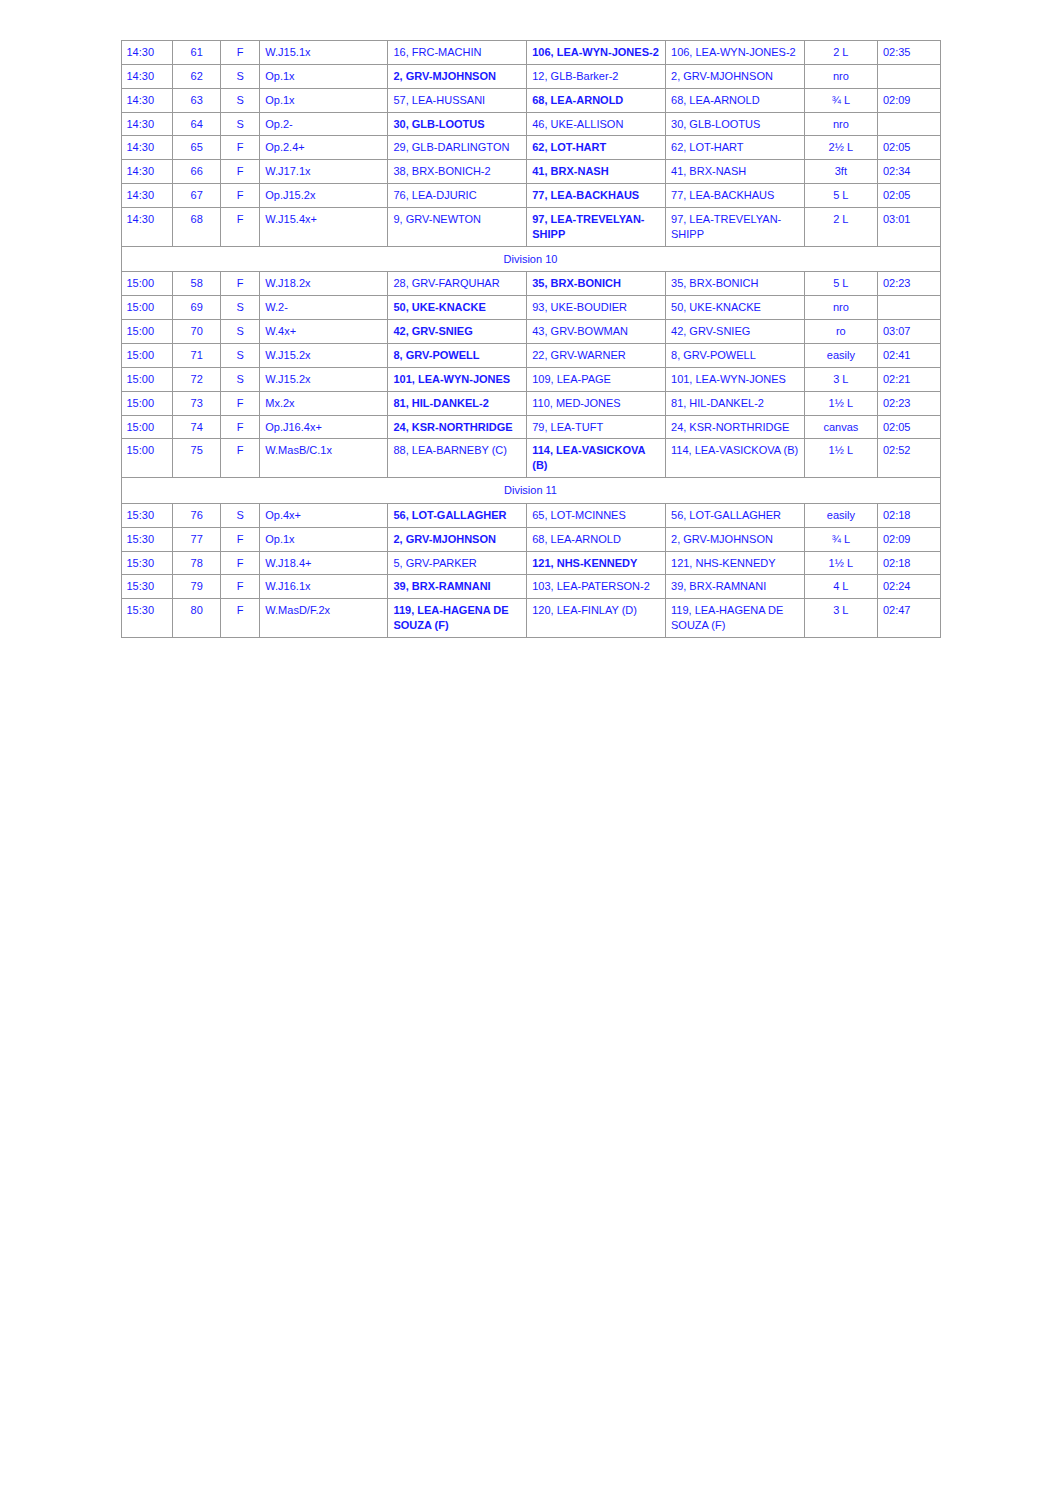| 14:30 | 61 | F | W.J15.1x | 16, FRC-MACHIN | 106, LEA-WYN-JONES-2 | 106, LEA-WYN-JONES-2 | 2 L | 02:35 |
| 14:30 | 62 | S | Op.1x | 2, GRV-MJOHNSON | 12, GLB-Barker-2 | 2, GRV-MJOHNSON | nro | |
| 14:30 | 63 | S | Op.1x | 57, LEA-HUSSANI | 68, LEA-ARNOLD | 68, LEA-ARNOLD | ¾ L | 02:09 |
| 14:30 | 64 | S | Op.2- | 30, GLB-LOOTUS | 46, UKE-ALLISON | 30, GLB-LOOTUS | nro | |
| 14:30 | 65 | F | Op.2.4+ | 29, GLB-DARLINGTON | 62, LOT-HART | 62, LOT-HART | 2½ L | 02:05 |
| 14:30 | 66 | F | W.J17.1x | 38, BRX-BONICH-2 | 41, BRX-NASH | 41, BRX-NASH | 3ft | 02:34 |
| 14:30 | 67 | F | Op.J15.2x | 76, LEA-DJURIC | 77, LEA-BACKHAUS | 77, LEA-BACKHAUS | 5 L | 02:05 |
| 14:30 | 68 | F | W.J15.4x+ | 9, GRV-NEWTON | 97, LEA-TREVELYAN-SHIPP | 97, LEA-TREVELYAN-SHIPP | 2 L | 03:01 |
| Division 10 |
| 15:00 | 58 | F | W.J18.2x | 28, GRV-FARQUHAR | 35, BRX-BONICH | 35, BRX-BONICH | 5 L | 02:23 |
| 15:00 | 69 | S | W.2- | 50, UKE-KNACKE | 93, UKE-BOUDIER | 50, UKE-KNACKE | nro | |
| 15:00 | 70 | S | W.4x+ | 42, GRV-SNIEG | 43, GRV-BOWMAN | 42, GRV-SNIEG | ro | 03:07 |
| 15:00 | 71 | S | W.J15.2x | 8, GRV-POWELL | 22, GRV-WARNER | 8, GRV-POWELL | easily | 02:41 |
| 15:00 | 72 | S | W.J15.2x | 101, LEA-WYN-JONES | 109, LEA-PAGE | 101, LEA-WYN-JONES | 3 L | 02:21 |
| 15:00 | 73 | F | Mx.2x | 81, HIL-DANKEL-2 | 110, MED-JONES | 81, HIL-DANKEL-2 | 1½ L | 02:23 |
| 15:00 | 74 | F | Op.J16.4x+ | 24, KSR-NORTHRIDGE | 79, LEA-TUFT | 24, KSR-NORTHRIDGE | canvas | 02:05 |
| 15:00 | 75 | F | W.MasB/C.1x | 88, LEA-BARNEBY (C) | 114, LEA-VASICKOVA (B) | 114, LEA-VASICKOVA (B) | 1½ L | 02:52 |
| Division 11 |
| 15:30 | 76 | S | Op.4x+ | 56, LOT-GALLAGHER | 65, LOT-MCINNES | 56, LOT-GALLAGHER | easily | 02:18 |
| 15:30 | 77 | F | Op.1x | 2, GRV-MJOHNSON | 68, LEA-ARNOLD | 2, GRV-MJOHNSON | ¾ L | 02:09 |
| 15:30 | 78 | F | W.J18.4+ | 5, GRV-PARKER | 121, NHS-KENNEDY | 121, NHS-KENNEDY | 1½ L | 02:18 |
| 15:30 | 79 | F | W.J16.1x | 39, BRX-RAMNANI | 103, LEA-PATERSON-2 | 39, BRX-RAMNANI | 4 L | 02:24 |
| 15:30 | 80 | F | W.MasD/F.2x | 119, LEA-HAGENA DE SOUZA (F) | 120, LEA-FINLAY (D) | 119, LEA-HAGENA DE SOUZA (F) | 3 L | 02:47 |